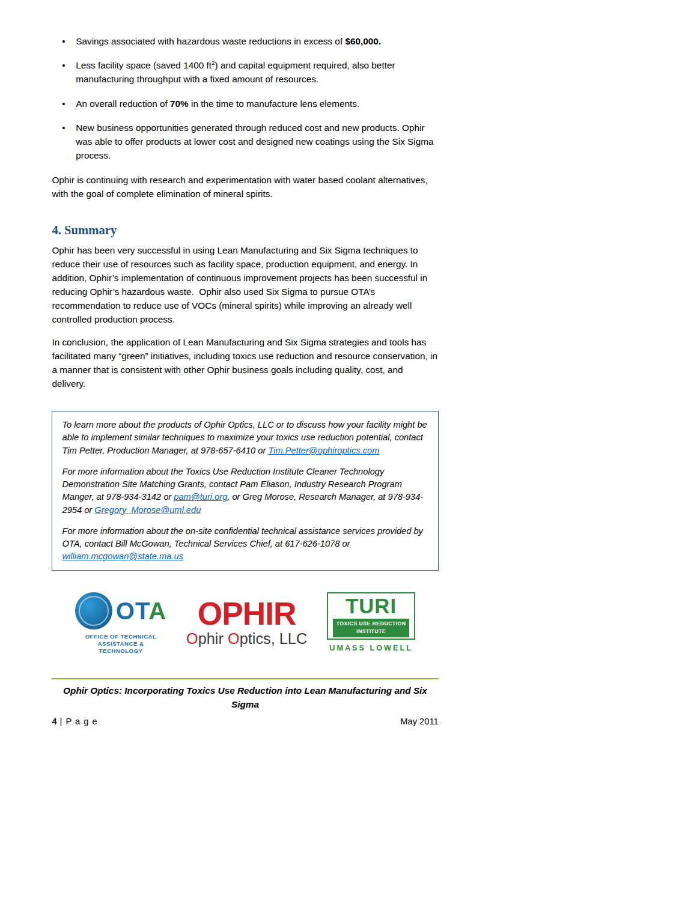Savings associated with hazardous waste reductions in excess of $60,000.
Less facility space (saved 1400 ft2) and capital equipment required, also better manufacturing throughput with a fixed amount of resources.
An overall reduction of 70% in the time to manufacture lens elements.
New business opportunities generated through reduced cost and new products. Ophir was able to offer products at lower cost and designed new coatings using the Six Sigma process.
Ophir is continuing with research and experimentation with water based coolant alternatives, with the goal of complete elimination of mineral spirits.
4. Summary
Ophir has been very successful in using Lean Manufacturing and Six Sigma techniques to reduce their use of resources such as facility space, production equipment, and energy. In addition, Ophir’s implementation of continuous improvement projects has been successful in reducing Ophir’s hazardous waste. Ophir also used Six Sigma to pursue OTA’s recommendation to reduce use of VOCs (mineral spirits) while improving an already well controlled production process.
In conclusion, the application of Lean Manufacturing and Six Sigma strategies and tools has facilitated many “green” initiatives, including toxics use reduction and resource conservation, in a manner that is consistent with other Ophir business goals including quality, cost, and delivery.
To learn more about the products of Ophir Optics, LLC or to discuss how your facility might be able to implement similar techniques to maximize your toxics use reduction potential, contact Tim Petter, Production Manager, at 978-657-6410 or Tim.Petter@ophiroptics.com
For more information about the Toxics Use Reduction Institute Cleaner Technology Demonstration Site Matching Grants, contact Pam Eliason, Industry Research Program Manger, at 978-934-3142 or pam@turi.org, or Greg Morose, Research Manager, at 978-934-2954 or Gregory_Morose@uml.edu
For more information about the on-site confidential technical assistance services provided by OTA, contact Bill McGowan, Technical Services Chief, at 617-626-1078 or william.mcgowan@state.ma.us
OTA
OFFICE OF TECHNICAL
ASSISTANCE & TECHNOLOGY
OPHIR
Ophir Optics, LLC
TURI
TOXICS USE REDUCTION INSTITUTE
UMASS LOWELL
Ophir Optics: Incorporating Toxics Use Reduction into Lean Manufacturing and Six Sigma
4 | P a g e
May 2011